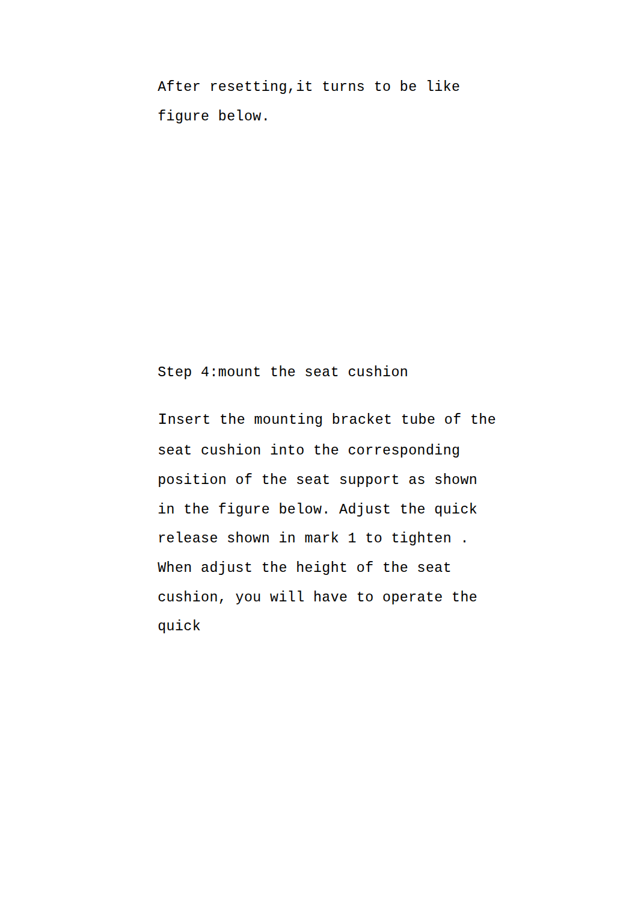After resetting,it turns to be like figure below.
Step 4:mount the seat cushion
Insert the mounting bracket tube of the seat cushion into the corresponding position of the seat support as shown in the figure below. Adjust the quick release shown in mark 1 to tighten . When adjust the height of the seat cushion, you will have to operate the quick